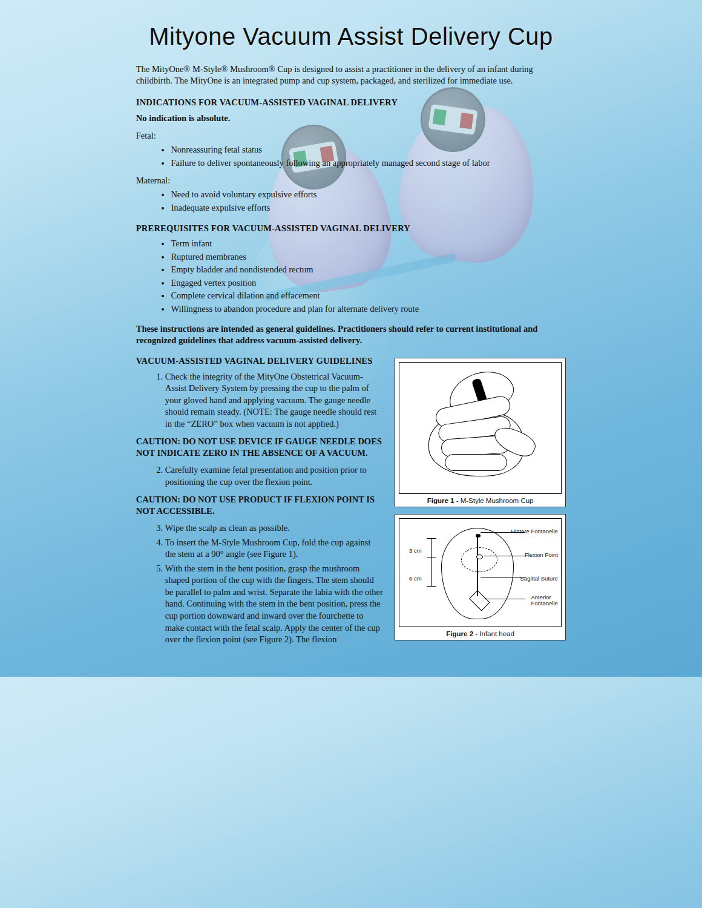Mityone Vacuum Assist Delivery Cup
The MityOne® M-Style® Mushroom® Cup is designed to assist a practitioner in the delivery of an infant during childbirth. The MityOne is an integrated pump and cup system, packaged, and sterilized for immediate use.
INDICATIONS FOR VACUUM-ASSISTED VAGINAL DELIVERY
No indication is absolute.
Fetal:
Nonreassuring fetal status
Failure to deliver spontaneously following an appropriately managed second stage of labor
Maternal:
Need to avoid voluntary expulsive efforts
Inadequate expulsive efforts
PREREQUISITES FOR VACUUM-ASSISTED VAGINAL DELIVERY
Term infant
Ruptured membranes
Empty bladder and nondistended rectum
Engaged vertex position
Complete cervical dilation and effacement
Willingness to abandon procedure and plan for alternate delivery route
These instructions are intended as general guidelines. Practitioners should refer to current institutional and recognized guidelines that address vacuum-assisted delivery.
Figure 1 - M-Style Mushroom Cup
Hintere Fontanelle
Flexion Point
Sagittal Suture
Anterior
Fontanelle
3 cm
6 cm
Figure 2 - Infant head
VACUUM-ASSISTED VAGINAL DELIVERY GUIDELINES
Check the integrity of the MityOne Obstetrical Vacuum-Assist Delivery System by pressing the cup to the palm of your gloved hand and applying vacuum. The gauge needle should remain steady. (NOTE: The gauge needle should rest in the “ZERO” box when vacuum is not applied.)
CAUTION: DO NOT USE DEVICE IF GAUGE NEEDLE DOES NOT INDICATE ZERO IN THE ABSENCE OF A VACUUM.
Carefully examine fetal presentation and position prior to positioning the cup over the flexion point.
CAUTION: DO NOT USE PRODUCT IF FLEXION POINT IS NOT ACCESSIBLE.
Wipe the scalp as clean as possible.
To insert the M-Style Mushroom Cup, fold the cup against the stem at a 90° angle (see Figure 1).
With the stem in the bent position, grasp the mushroom shaped portion of the cup with the fingers. The stem should be parallel to palm and wrist. Separate the labia with the other hand. Continuing with the stem in the bent position, press the cup portion downward and inward over the fourchette to make contact with the fetal scalp. Apply the center of the cup over the flexion point (see Figure 2). The flexion